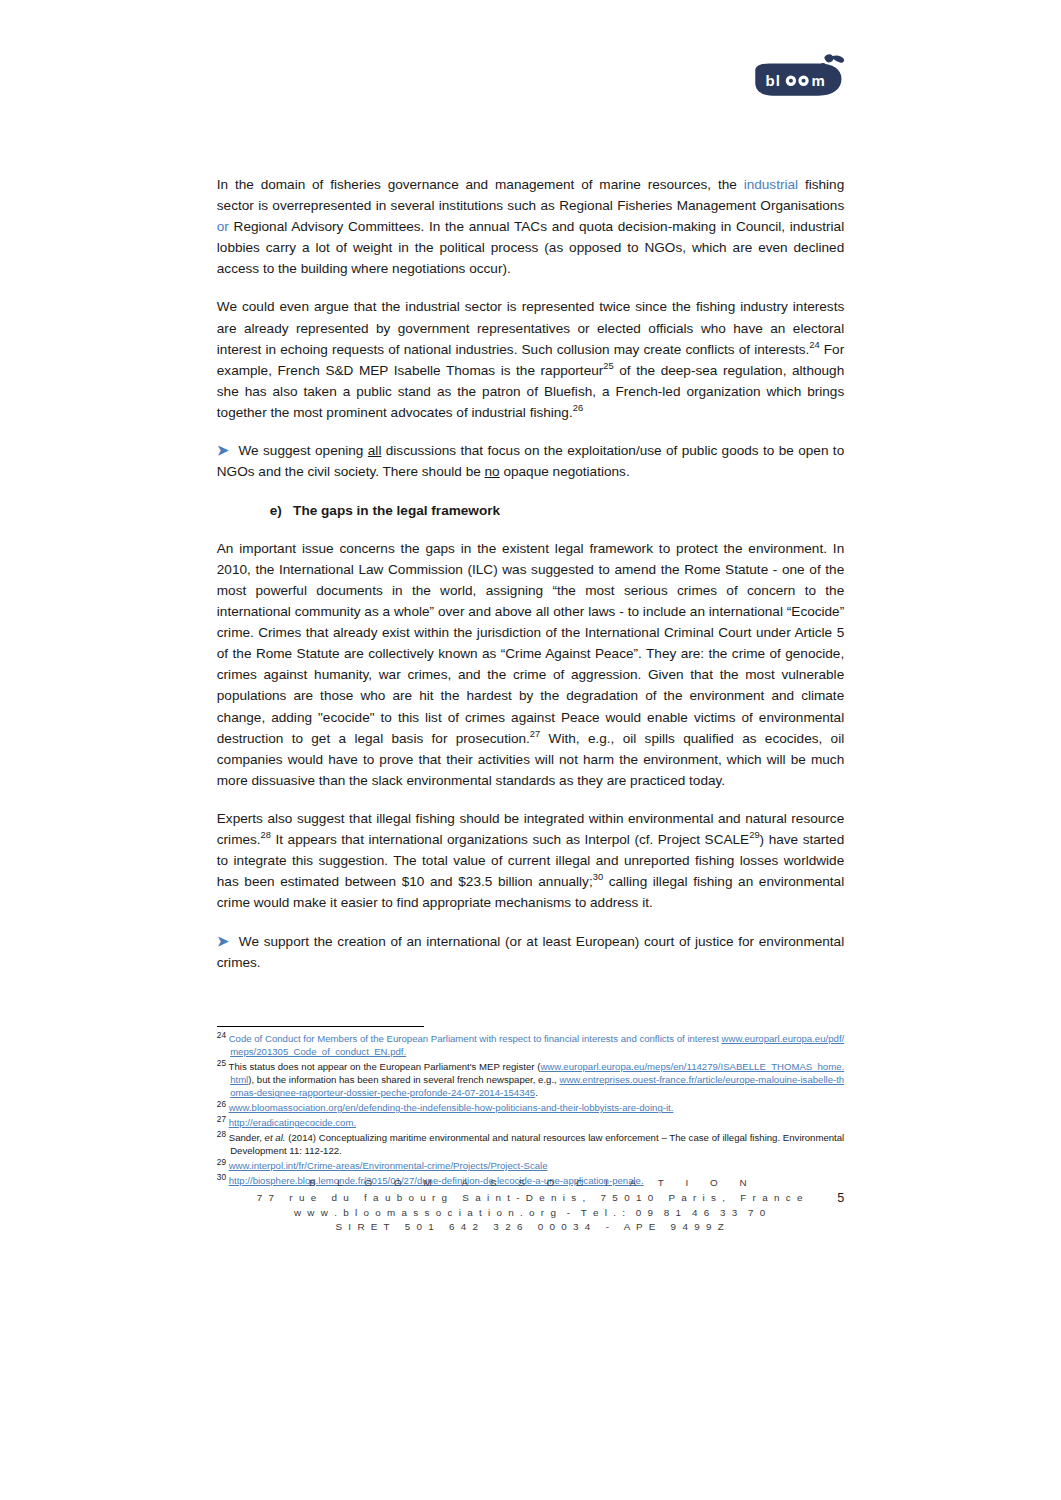bl m
In the domain of fisheries governance and management of marine resources, the industrial fishing sector is overrepresented in several institutions such as Regional Fisheries Management Organisations or Regional Advisory Committees. In the annual TACs and quota decision-making in Council, industrial lobbies carry a lot of weight in the political process (as opposed to NGOs, which are even declined access to the building where negotiations occur).
We could even argue that the industrial sector is represented twice since the fishing industry interests are already represented by government representatives or elected officials who have an electoral interest in echoing requests of national industries. Such collusion may create conflicts of interests.24 For example, French S&D MEP Isabelle Thomas is the rapporteur25 of the deep-sea regulation, although she has also taken a public stand as the patron of Bluefish, a French-led organization which brings together the most prominent advocates of industrial fishing.26
➤ We suggest opening all discussions that focus on the exploitation/use of public goods to be open to NGOs and the civil society. There should be no opaque negotiations.
e) The gaps in the legal framework
An important issue concerns the gaps in the existent legal framework to protect the environment. In 2010, the International Law Commission (ILC) was suggested to amend the Rome Statute - one of the most powerful documents in the world, assigning “the most serious crimes of concern to the international community as a whole” over and above all other laws - to include an international “Ecocide” crime. Crimes that already exist within the jurisdiction of the International Criminal Court under Article 5 of the Rome Statute are collectively known as “Crime Against Peace”. They are: the crime of genocide, crimes against humanity, war crimes, and the crime of aggression. Given that the most vulnerable populations are those who are hit the hardest by the degradation of the environment and climate change, adding "ecocide" to this list of crimes against Peace would enable victims of environmental destruction to get a legal basis for prosecution.27 With, e.g., oil spills qualified as ecocides, oil companies would have to prove that their activities will not harm the environment, which will be much more dissuasive than the slack environmental standards as they are practiced today.
Experts also suggest that illegal fishing should be integrated within environmental and natural resource crimes.28 It appears that international organizations such as Interpol (cf. Project SCALE29) have started to integrate this suggestion. The total value of current illegal and unreported fishing losses worldwide has been estimated between $10 and $23.5 billion annually;30 calling illegal fishing an environmental crime would make it easier to find appropriate mechanisms to address it.
➤ We support the creation of an international (or at least European) court of justice for environmental crimes.
24 Code of Conduct for Members of the European Parliament with respect to financial interests and conflicts of interest www.europarl.europa.eu/pdf/meps/201305_Code_of_conduct_EN.pdf.
25 This status does not appear on the European Parliament's MEP register (www.europarl.europa.eu/meps/en/114279/ISABELLE_THOMAS_home.html), but the information has been shared in several french newspaper, e.g., www.entreprises.ouest-france.fr/article/europe-malouine-isabelle-thomas-designee-rapporteur-dossier-peche-profonde-24-07-2014-154345.
26 www.bloomassociation.org/en/defending-the-indefensible-how-politicians-and-their-lobbyists-are-doing-it.
27 http://eradicatingecocide.com.
28 Sander, et al. (2014) Conceptualizing maritime environmental and natural resources law enforcement – The case of illegal fishing. Environmental Development 11: 112-122.
29 www.interpol.int/fr/Crime-areas/Environmental-crime/Projects/Project-Scale
30 http://biosphere.blog.lemonde.fr/2015/01/27/dune-definition-de-lecocide-a-une-application-penale.
5
B L O O M A S S O C I A T I O N
7 7 r u e d u f a u b o u r g S a i n t - D e n i s , 7 5 0 1 0 P a r i s , F r a n c e
w w w . b l o o m a s s o c i a t i o n . o r g - T e l . : 0 9 8 1 4 6 3 3 7 0
S I R E T 5 0 1 6 4 2 3 2 6 0 0 0 3 4 - A P E 9 4 9 9 Z